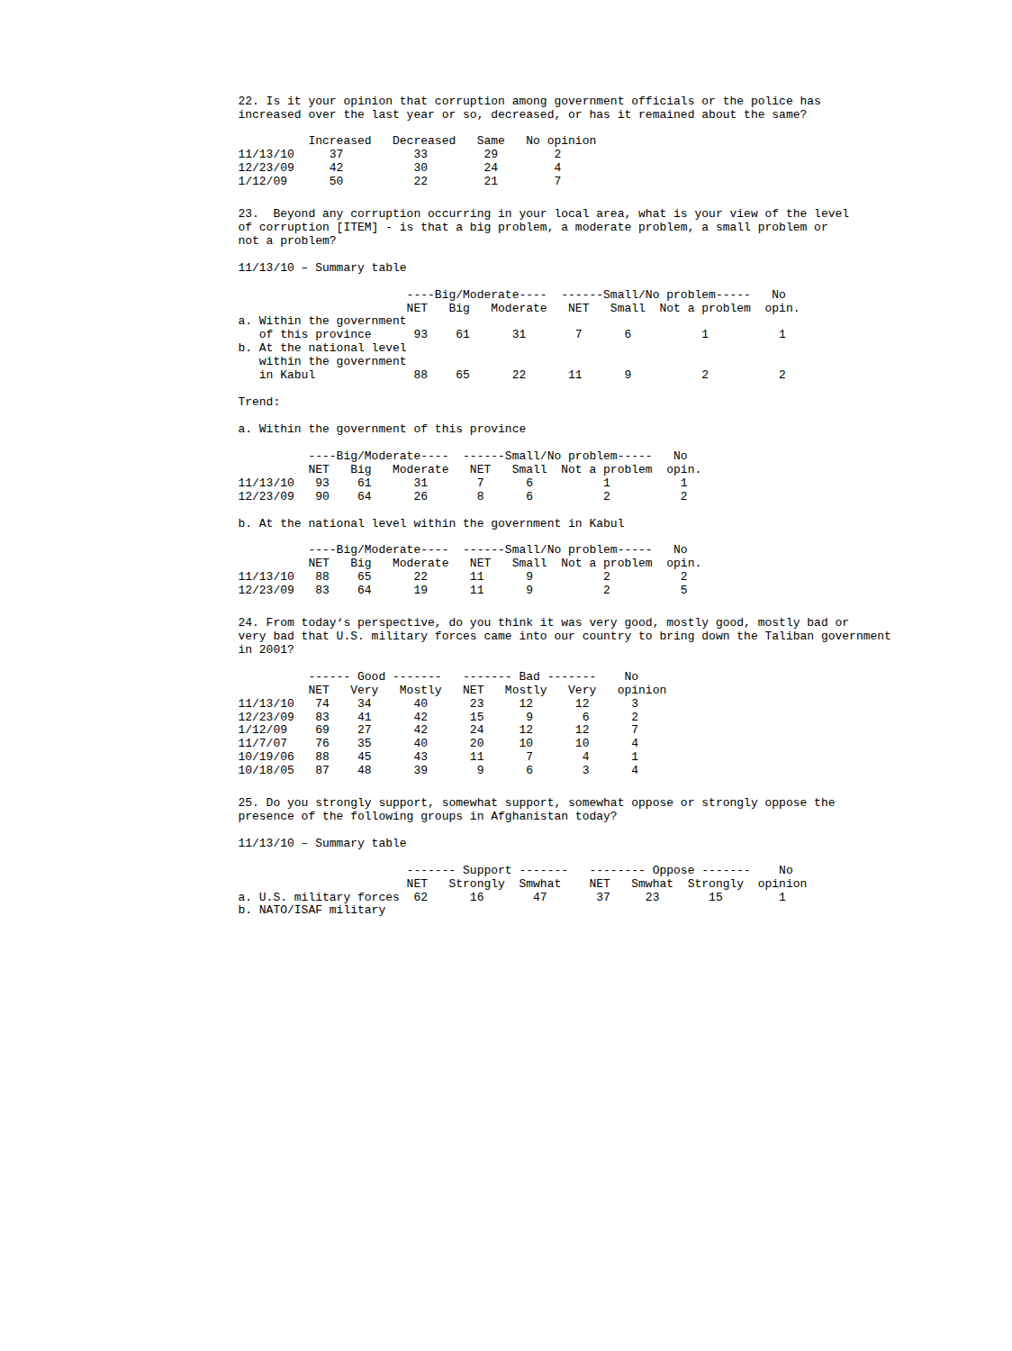22. Is it your opinion that corruption among government officials or the police has
increased over the last year or so, decreased, or has it remained about the same?

          Increased   Decreased   Same   No opinion
11/13/10     37          33        29        2
12/23/09     42          30        24        4
1/12/09      50          22        21        7
23.  Beyond any corruption occurring in your local area, what is your view of the level
of corruption [ITEM] - is that a big problem, a moderate problem, a small problem or
not a problem?

11/13/10 – Summary table

                        ----Big/Moderate----  ------Small/No problem-----   No
                        NET   Big   Moderate   NET   Small  Not a problem  opin.
a. Within the government
   of this province      93    61      31       7      6          1          1
b. At the national level
   within the government
   in Kabul              88    65      22      11      9          2          2

Trend:

a. Within the government of this province

          ----Big/Moderate----  ------Small/No problem-----   No
          NET   Big   Moderate   NET   Small  Not a problem  opin.
11/13/10   93    61      31       7      6          1          1
12/23/09   90    64      26       8      6          2          2

b. At the national level within the government in Kabul

          ----Big/Moderate----  ------Small/No problem-----   No
          NET   Big   Moderate   NET   Small  Not a problem  opin.
11/13/10   88    65      22      11      9          2          2
12/23/09   83    64      19      11      9          2          5
24. From today‘s perspective, do you think it was very good, mostly good, mostly bad or
very bad that U.S. military forces came into our country to bring down the Taliban government
in 2001?

          ------ Good -------   ------- Bad -------    No
          NET   Very   Mostly   NET   Mostly   Very   opinion
11/13/10   74    34      40      23     12      12      3
12/23/09   83    41      42      15      9       6      2
1/12/09    69    27      42      24     12      12      7
11/7/07    76    35      40      20     10      10      4
10/19/06   88    45      43      11      7       4      1
10/18/05   87    48      39       9      6       3      4
25. Do you strongly support, somewhat support, somewhat oppose or strongly oppose the
presence of the following groups in Afghanistan today?

11/13/10 – Summary table

                        ------- Support -------   -------- Oppose -------    No
                        NET   Strongly  Smwhat    NET   Smwhat  Strongly  opinion
a. U.S. military forces  62      16       47       37     23       15        1
b. NATO/ISAF military